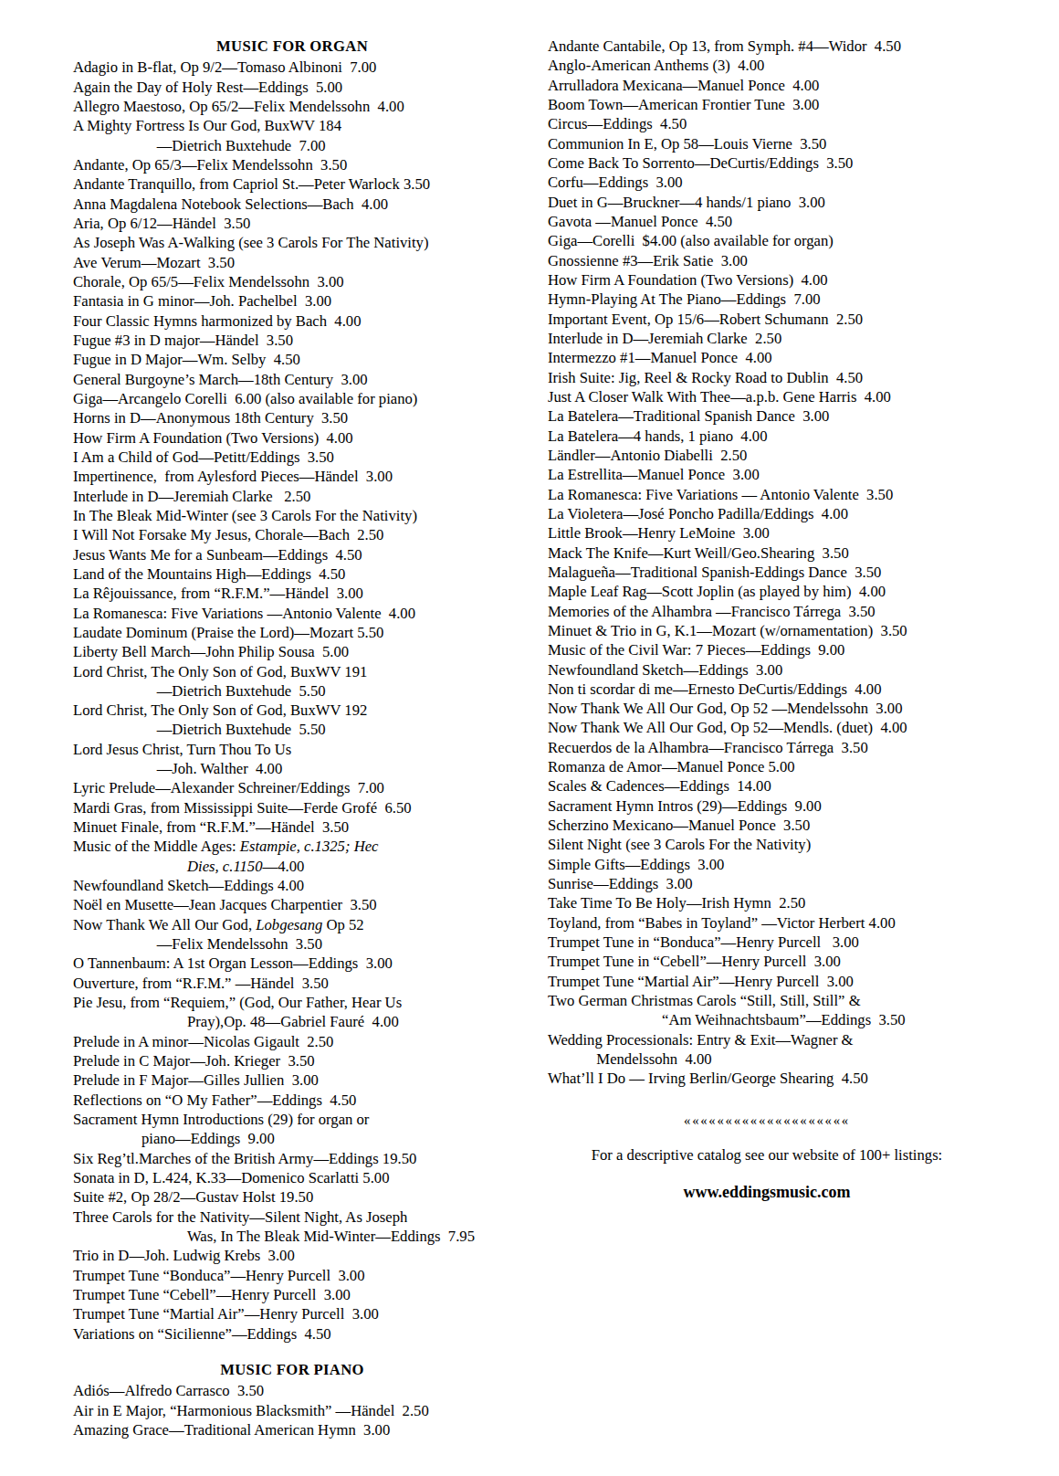MUSIC FOR ORGAN
Adagio in B-flat, Op 9/2—Tomaso Albinoni 7.00
Again the Day of Holy Rest—Eddings 5.00
Allegro Maestoso, Op 65/2—Felix Mendelssohn 4.00
A Mighty Fortress Is Our God, BuxWV 184 —Dietrich Buxtehude 7.00
Andante, Op 65/3—Felix Mendelssohn 3.50
Andante Tranquillo, from Capriol St.—Peter Warlock 3.50
Anna Magdalena Notebook Selections—Bach 4.00
Aria, Op 6/12—Händel 3.50
As Joseph Was A-Walking (see 3 Carols For The Nativity)
Ave Verum—Mozart 3.50
Chorale, Op 65/5—Felix Mendelssohn 3.00
Fantasia in G minor—Joh. Pachelbel 3.00
Four Classic Hymns harmonized by Bach 4.00
Fugue #3 in D major—Händel 3.50
Fugue in D Major—Wm. Selby 4.50
General Burgoyne’s March—18th Century 3.00
Giga—Arcangelo Corelli 6.00 (also available for piano)
Horns in D—Anonymous 18th Century 3.50
How Firm A Foundation (Two Versions) 4.00
I Am a Child of God—Petitt/Eddings 3.50
Impertinence, from Aylesford Pieces—Händel 3.00
Interlude in D—Jeremiah Clarke 2.50
In The Bleak Mid-Winter (see 3 Carols For the Nativity)
I Will Not Forsake My Jesus, Chorale—Bach 2.50
Jesus Wants Me for a Sunbeam—Eddings 4.50
Land of the Mountains High—Eddings 4.50
La Rêjouissance, from “R.F.M.”—Händel 3.00
La Romanesca: Five Variations —Antonio Valente 4.00
Laudate Dominum (Praise the Lord)—Mozart 5.50
Liberty Bell March—John Philip Sousa 5.00
Lord Christ, The Only Son of God, BuxWV 191 —Dietrich Buxtehude 5.50
Lord Christ, The Only Son of God, BuxWV 192 —Dietrich Buxtehude 5.50
Lord Jesus Christ, Turn Thou To Us —Joh. Walther 4.00
Lyric Prelude—Alexander Schreiner/Eddings 7.00
Mardi Gras, from Mississippi Suite—Ferde Grofé 6.50
Minuet Finale, from “R.F.M.”—Händel 3.50
Music of the Middle Ages: Estampie, c.1325; Hec Dies, c.1150—4.00
Newfoundland Sketch—Eddings 4.00
Noël en Musette—Jean Jacques Charpentier 3.50
Now Thank We All Our God, Lobgesang Op 52 —Felix Mendelssohn 3.50
O Tannenbaum: A 1st Organ Lesson—Eddings 3.00
Ouverture, from “R.F.M.” —Händel 3.50
Pie Jesu, from “Requiem,” (God, Our Father, Hear Us Pray),Op. 48—Gabriel Fauré 4.00
Prelude in A minor—Nicolas Gigault 2.50
Prelude in C Major—Joh. Krieger 3.50
Prelude in F Major—Gilles Jullien 3.00
Reflections on “O My Father”—Eddings 4.50
Sacrament Hymn Introductions (29) for organ or piano—Eddings 9.00
Six Reg’tl.Marches of the British Army—Eddings 19.50
Sonata in D, L.424, K.33—Domenico Scarlatti 5.00
Suite #2, Op 28/2—Gustav Holst 19.50
Three Carols for the Nativity—Silent Night, As Joseph Was, In The Bleak Mid-Winter—Eddings 7.95
Trio in D—Joh. Ludwig Krebs 3.00
Trumpet Tune “Bonduca”—Henry Purcell 3.00
Trumpet Tune “Cebell”—Henry Purcell 3.00
Trumpet Tune “Martial Air”—Henry Purcell 3.00
Variations on “Sicilienne”—Eddings 4.50
MUSIC FOR PIANO
Adiós—Alfredo Carrasco 3.50
Air in E Major, “Harmonious Blacksmith” —Händel 2.50
Amazing Grace—Traditional American Hymn 3.00
Andante Cantabile, Op 13, from Symph. #4—Widor 4.50
Anglo-American Anthems (3) 4.00
Arrulladora Mexicana—Manuel Ponce 4.00
Boom Town—American Frontier Tune 3.00
Circus—Eddings 4.50
Communion In E, Op 58—Louis Vierne 3.50
Come Back To Sorrento—DeCurtis/Eddings 3.50
Corfu—Eddings 3.00
Duet in G—Bruckner—4 hands/1 piano 3.00
Gavota —Manuel Ponce 4.50
Giga—Corelli $4.00 (also available for organ)
Gnossienne #3—Erik Satie 3.00
How Firm A Foundation (Two Versions) 4.00
Hymn-Playing At The Piano—Eddings 7.00
Important Event, Op 15/6—Robert Schumann 2.50
Interlude in D—Jeremiah Clarke 2.50
Intermezzo #1—Manuel Ponce 4.00
Irish Suite: Jig, Reel & Rocky Road to Dublin 4.50
Just A Closer Walk With Thee—a.p.b. Gene Harris 4.00
La Batelera—Traditional Spanish Dance 3.00
La Batelera—4 hands, 1 piano 4.00
Ländler—Antonio Diabelli 2.50
La Estrellita—Manuel Ponce 3.00
La Romanesca: Five Variations — Antonio Valente 3.50
La Violetera—José Poncho Padilla/Eddings 4.00
Little Brook—Henry LeMoine 3.00
Mack The Knife—Kurt Weill/Geo.Shearing 3.50
Malagueña—Traditional Spanish-Eddings Dance 3.50
Maple Leaf Rag—Scott Joplin (as played by him) 4.00
Memories of the Alhambra —Francisco Tárrega 3.50
Minuet & Trio in G, K.1—Mozart (w/ornamentation) 3.50
Music of the Civil War: 7 Pieces—Eddings 9.00
Newfoundland Sketch—Eddings 3.00
Non ti scordar di me—Ernesto DeCurtis/Eddings 4.00
Now Thank We All Our God, Op 52 —Mendelssohn 3.00
Now Thank We All Our God, Op 52—Mendls. (duet) 4.00
Recuerdos de la Alhambra—Francisco Tárrega 3.50
Romanza de Amor—Manuel Ponce 5.00
Scales & Cadences—Eddings 14.00
Sacrament Hymn Intros (29)—Eddings 9.00
Scherzino Mexicano—Manuel Ponce 3.50
Silent Night (see 3 Carols For the Nativity)
Simple Gifts—Eddings 3.00
Sunrise—Eddings 3.00
Take Time To Be Holy—Irish Hymn 2.50
Toyland, from “Babes in Toyland” —Victor Herbert 4.00
Trumpet Tune in “Bonduca”—Henry Purcell 3.00
Trumpet Tune in “Cebell”—Henry Purcell 3.00
Trumpet Tune “Martial Air”—Henry Purcell 3.00
Two German Christmas Carols “Still, Still, Still” & “Am Weihnachtsbaum”—Eddings 3.50
Wedding Processionals: Entry & Exit—Wagner & Mendelssohn 4.00
What’ll I Do — Irving Berlin/George Shearing 4.50
««««««««««««««««««««
For a descriptive catalog see our website of 100+ listings:
www.eddingsmusic.com